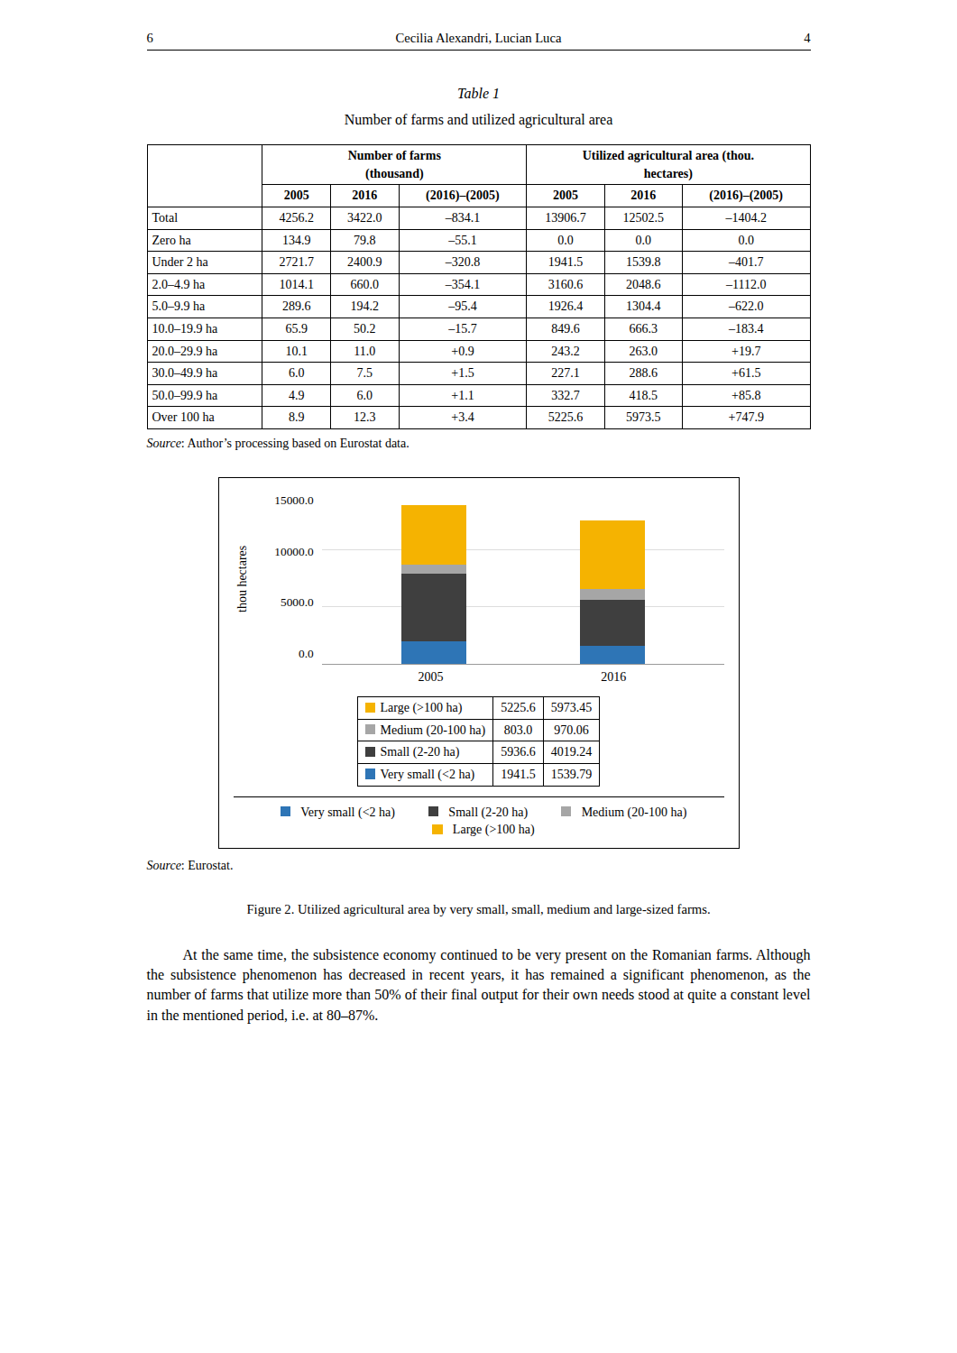6 Cecilia Alexandri, Lucian Luca 4
Table 1
Number of farms and utilized agricultural area
| | Number of farms (thousand) | Utilized agricultural area (thou. hectares) |
| --- | --- | --- |
| 2005 | 2016 | (2016)–(2005) | 2005 | 2016 | (2016)–(2005) |
| Total | 4256.2 | 3422.0 | –834.1 | 13906.7 | 12502.5 | –1404.2 |
| Zero ha | 134.9 | 79.8 | –55.1 | 0.0 | 0.0 | 0.0 |
| Under 2 ha | 2721.7 | 2400.9 | –320.8 | 1941.5 | 1539.8 | –401.7 |
| 2.0–4.9 ha | 1014.1 | 660.0 | –354.1 | 3160.6 | 2048.6 | –1112.0 |
| 5.0–9.9 ha | 289.6 | 194.2 | –95.4 | 1926.4 | 1304.4 | –622.0 |
| 10.0–19.9 ha | 65.9 | 50.2 | –15.7 | 849.6 | 666.3 | –183.4 |
| 20.0–29.9 ha | 10.1 | 11.0 | +0.9 | 243.2 | 263.0 | +19.7 |
| 30.0–49.9 ha | 6.0 | 7.5 | +1.5 | 227.1 | 288.6 | +61.5 |
| 50.0–99.9 ha | 4.9 | 6.0 | +1.1 | 332.7 | 418.5 | +85.8 |
| Over 100 ha | 8.9 | 12.3 | +3.4 | 5225.6 | 5973.5 | +747.9 |
Source: Author’s processing based on Eurostat data.
thou hectares
15000.0
10000.0
5000.0
0.0
2005 2016
| Large (>100 ha) | 5225.6 | 5973.45 |
| Medium (20-100 ha) | 803.0 | 970.06 |
| Small (2-20 ha) | 5936.6 | 4019.24 |
| Very small (<2 ha) | 1941.5 | 1539.79 |
Very small (<2 ha) Small (2-20 ha) Medium (20-100 ha) Large (>100 ha)
Source: Eurostat.
Figure 2. Utilized agricultural area by very small, small, medium and large-sized farms.
At the same time, the subsistence economy continued to be very present on the Romanian farms. Although the subsistence phenomenon has decreased in recent years, it has remained a significant phenomenon, as the number of farms that utilize more than 50% of their final output for their own needs stood at quite a constant level in the mentioned period, i.e. at 80–87%.